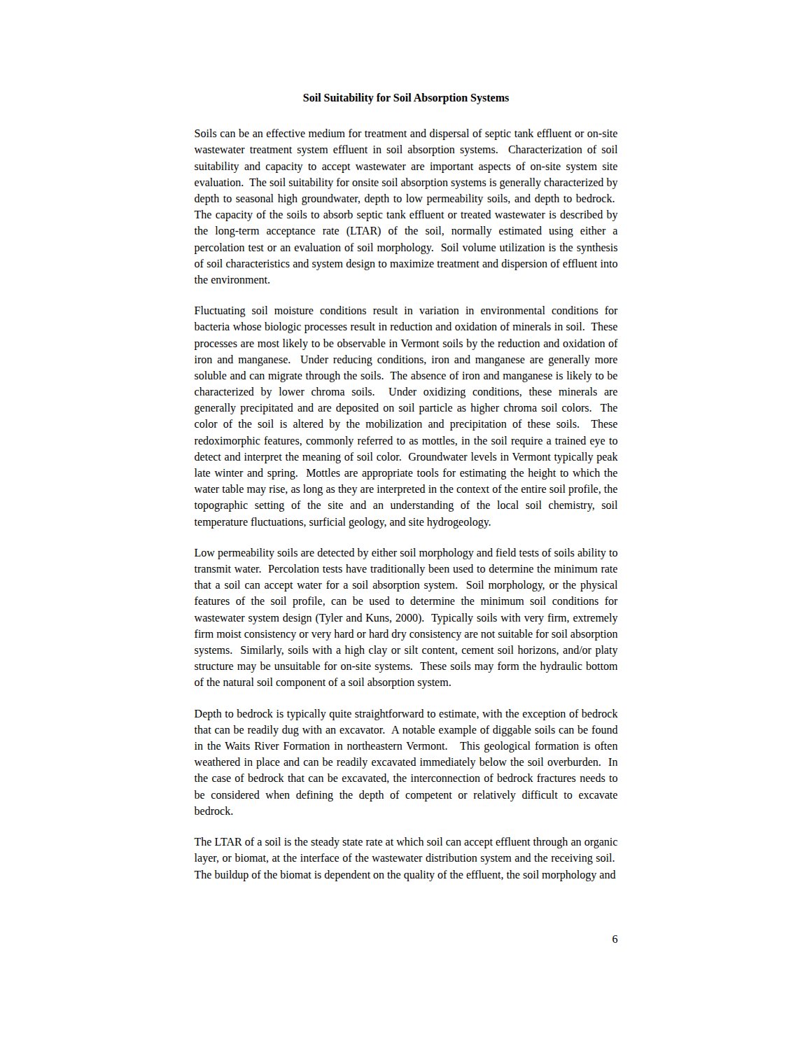Soil Suitability for Soil Absorption Systems
Soils can be an effective medium for treatment and dispersal of septic tank effluent or on-site wastewater treatment system effluent in soil absorption systems. Characterization of soil suitability and capacity to accept wastewater are important aspects of on-site system site evaluation. The soil suitability for onsite soil absorption systems is generally characterized by depth to seasonal high groundwater, depth to low permeability soils, and depth to bedrock. The capacity of the soils to absorb septic tank effluent or treated wastewater is described by the long-term acceptance rate (LTAR) of the soil, normally estimated using either a percolation test or an evaluation of soil morphology. Soil volume utilization is the synthesis of soil characteristics and system design to maximize treatment and dispersion of effluent into the environment.
Fluctuating soil moisture conditions result in variation in environmental conditions for bacteria whose biologic processes result in reduction and oxidation of minerals in soil. These processes are most likely to be observable in Vermont soils by the reduction and oxidation of iron and manganese. Under reducing conditions, iron and manganese are generally more soluble and can migrate through the soils. The absence of iron and manganese is likely to be characterized by lower chroma soils. Under oxidizing conditions, these minerals are generally precipitated and are deposited on soil particle as higher chroma soil colors. The color of the soil is altered by the mobilization and precipitation of these soils. These redoximorphic features, commonly referred to as mottles, in the soil require a trained eye to detect and interpret the meaning of soil color. Groundwater levels in Vermont typically peak late winter and spring. Mottles are appropriate tools for estimating the height to which the water table may rise, as long as they are interpreted in the context of the entire soil profile, the topographic setting of the site and an understanding of the local soil chemistry, soil temperature fluctuations, surficial geology, and site hydrogeology.
Low permeability soils are detected by either soil morphology and field tests of soils ability to transmit water. Percolation tests have traditionally been used to determine the minimum rate that a soil can accept water for a soil absorption system. Soil morphology, or the physical features of the soil profile, can be used to determine the minimum soil conditions for wastewater system design (Tyler and Kuns, 2000). Typically soils with very firm, extremely firm moist consistency or very hard or hard dry consistency are not suitable for soil absorption systems. Similarly, soils with a high clay or silt content, cement soil horizons, and/or platy structure may be unsuitable for on-site systems. These soils may form the hydraulic bottom of the natural soil component of a soil absorption system.
Depth to bedrock is typically quite straightforward to estimate, with the exception of bedrock that can be readily dug with an excavator. A notable example of diggable soils can be found in the Waits River Formation in northeastern Vermont. This geological formation is often weathered in place and can be readily excavated immediately below the soil overburden. In the case of bedrock that can be excavated, the interconnection of bedrock fractures needs to be considered when defining the depth of competent or relatively difficult to excavate bedrock.
The LTAR of a soil is the steady state rate at which soil can accept effluent through an organic layer, or biomat, at the interface of the wastewater distribution system and the receiving soil. The buildup of the biomat is dependent on the quality of the effluent, the soil morphology and
6